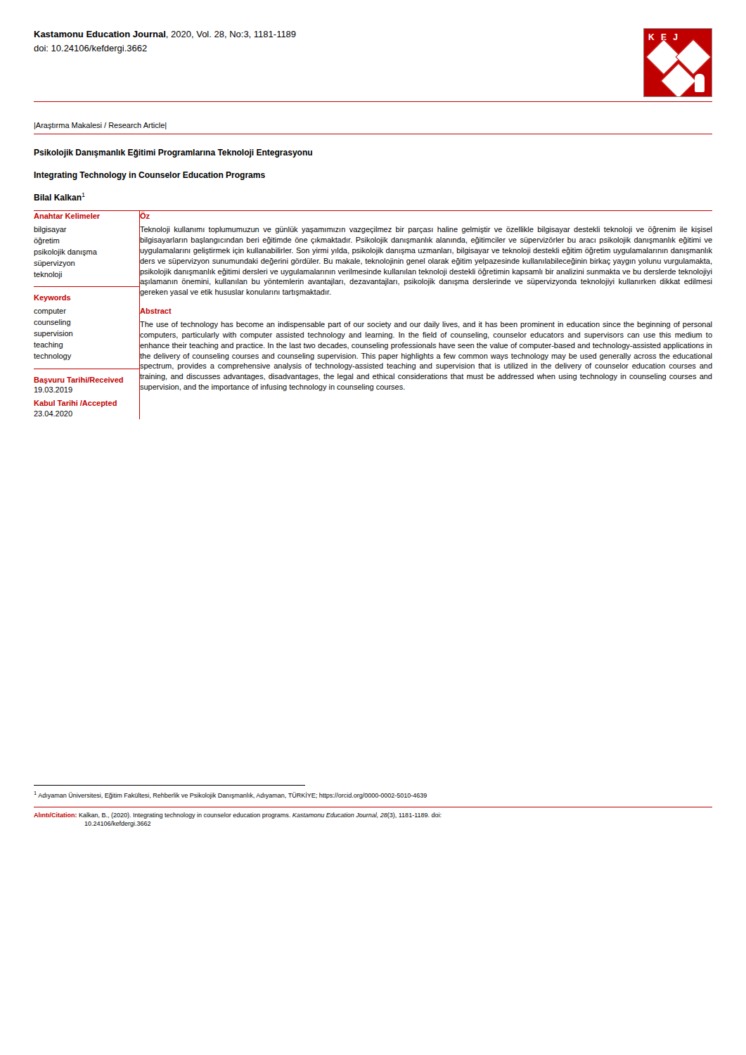Kastamonu Education Journal, 2020, Vol. 28, No:3, 1181-1189
doi: 10.24106/kefdergi.3662
K E J
|Araştırma Makalesi / Research Article|
Psikolojik Danışmanlık Eğitimi Programlarına Teknoloji Entegrasyonu
Integrating Technology in Counselor Education Programs
Bilal Kalkan1
| Anahtar Kelimeler bilgisayar öğretim psikolojik danışma süpervizyon teknoloji Keywords computer counseling supervision teaching technology Başvuru Tarihi/Received 19.03.2019 Kabul Tarihi /Accepted 23.04.2020 | Öz Teknoloji kullanımı toplumumuzun ve günlük yaşamımızın vazgeçilmez bir parçası haline gelmiştir ve özellikle bilgisayar destekli teknoloji ve öğrenim ile kişisel bilgisayarların başlangıcından beri eğitimde öne çıkmaktadır. Psikolojik danışmanlık alanında, eğitimciler ve süpervizörler bu aracı psikolojik danışmanlık eğitimi ve uygulamalarını geliştirmek için kullanabilirler. Son yirmi yılda, psikolojik danışma uzmanları, bilgisayar ve teknoloji destekli eğitim öğretim uygulamalarının danışmanlık ders ve süpervizyon sunumundaki değerini gördüler. Bu makale, teknolojinin genel olarak eğitim yelpazesinde kullanılabileceğinin birkaç yaygın yolunu vurgulamakta, psikolojik danışmanlık eğitimi dersleri ve uygulamalarının verilmesinde kullanılan teknoloji destekli öğretimin kapsamlı bir analizini sunmakta ve bu derslerde teknolojiyi aşılamanın önemini, kullanılan bu yöntemlerin avantajları, dezavantajları, psikolojik danışma derslerinde ve süpervizyonda teknolojiyi kullanırken dikkat edilmesi gereken yasal ve etik hususlar konularını tartışmaktadır. Abstract The use of technology has become an indispensable part of our society and our daily lives, and it has been prominent in education since the beginning of personal computers, particularly with computer assisted technology and learning. In the field of counseling, counselor educators and supervisors can use this medium to enhance their teaching and practice. In the last two decades, counseling professionals have seen the value of computer-based and technology-assisted applications in the delivery of counseling courses and counseling supervision. This paper highlights a few common ways technology may be used generally across the educational spectrum, provides a comprehensive analysis of technology-assisted teaching and supervision that is utilized in the delivery of counselor education courses and training, and discusses advantages, disadvantages, the legal and ethical considerations that must be addressed when using technology in counseling courses and supervision, and the importance of infusing technology in counseling courses. |
1 Adıyaman Üniversitesi, Eğitim Fakültesi, Rehberlik ve Psikolojik Danışmanlık, Adıyaman, TÜRKİYE; https://orcid.org/0000-0002-5010-4639
Alıntı/Citation: Kalkan, B., (2020). Integrating technology in counselor education programs. Kastamonu Education Journal, 28(3), 1181-1189. doi: 10.24106/kefdergi.3662